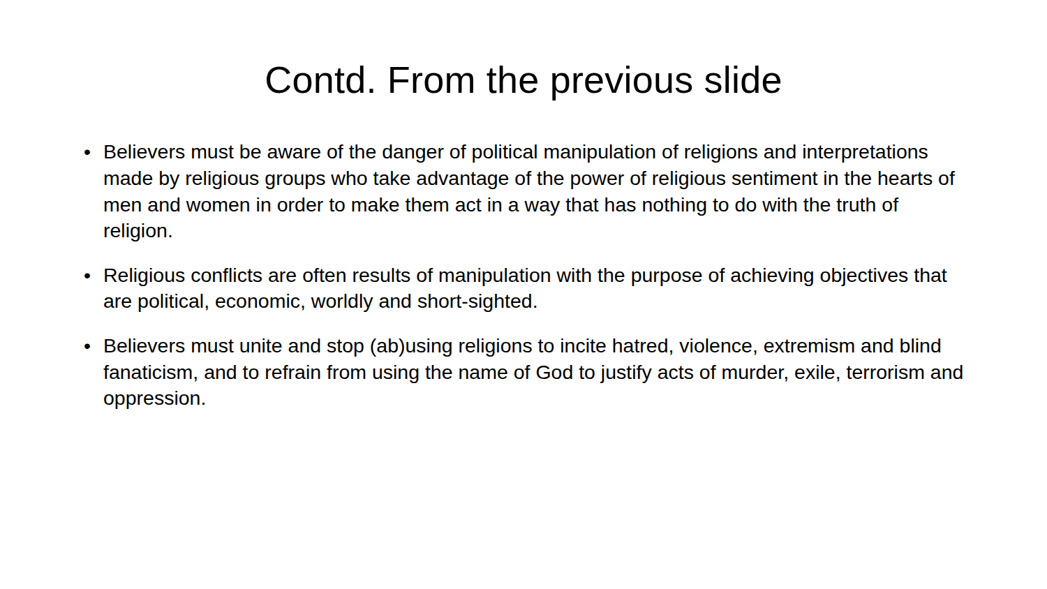Contd. From the previous slide
Believers must be aware of the danger of political manipulation of religions and interpretations made by religious groups who take advantage of the power of religious sentiment in the hearts of men and women in order to make them act in a way that has nothing to do with the truth of religion.
Religious conflicts are often results of manipulation with the purpose of achieving objectives that are political, economic, worldly and short-sighted.
Believers must unite and stop (ab)using religions to incite hatred, violence, extremism and blind fanaticism, and to refrain from using the name of God to justify acts of murder, exile, terrorism and oppression.